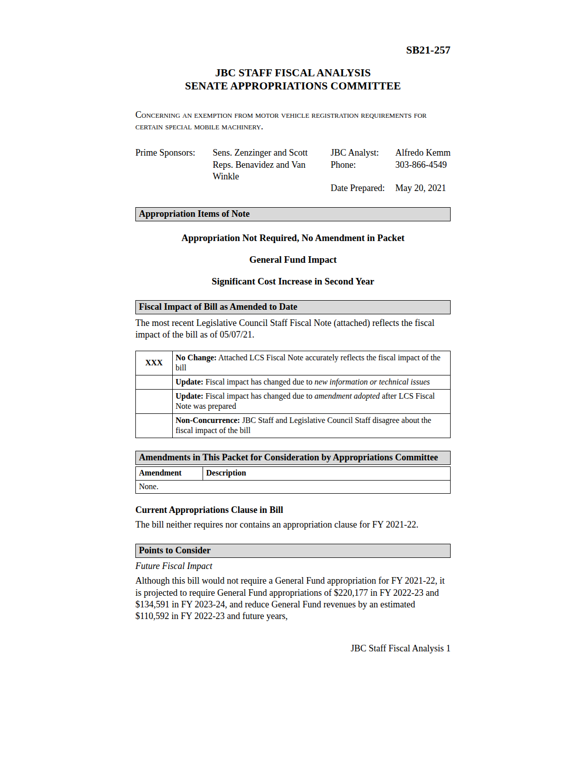SB21-257
JBC STAFF FISCAL ANALYSIS
SENATE APPROPRIATIONS COMMITTEE
Concerning an exemption from motor vehicle registration requirements for certain special mobile machinery.
| Prime Sponsors: | Sens. Zenzinger and Scott | JBC Analyst: | Alfredo Kemm |
| | Reps. Benavidez and Van Winkle | Phone: | 303-866-4549 |
| | | Date Prepared: | May 20, 2021 |
Appropriation Items of Note
Appropriation Not Required, No Amendment in Packet
General Fund Impact
Significant Cost Increase in Second Year
Fiscal Impact of Bill as Amended to Date
The most recent Legislative Council Staff Fiscal Note (attached) reflects the fiscal impact of the bill as of 05/07/21.
| XXX | No Change: Attached LCS Fiscal Note accurately reflects the fiscal impact of the bill |
| | Update: Fiscal impact has changed due to new information or technical issues |
| | Update: Fiscal impact has changed due to amendment adopted after LCS Fiscal Note was prepared |
| | Non-Concurrence: JBC Staff and Legislative Council Staff disagree about the fiscal impact of the bill |
Amendments in This Packet for Consideration by Appropriations Committee
| Amendment | Description |
| --- | --- |
| None. |
Current Appropriations Clause in Bill
The bill neither requires nor contains an appropriation clause for FY 2021-22.
Points to Consider
Future Fiscal Impact
Although this bill would not require a General Fund appropriation for FY 2021-22, it is projected to require General Fund appropriations of $220,177 in FY 2022-23 and $134,591 in FY 2023-24, and reduce General Fund revenues by an estimated $110,592 in FY 2022-23 and future years,
JBC Staff Fiscal Analysis 1